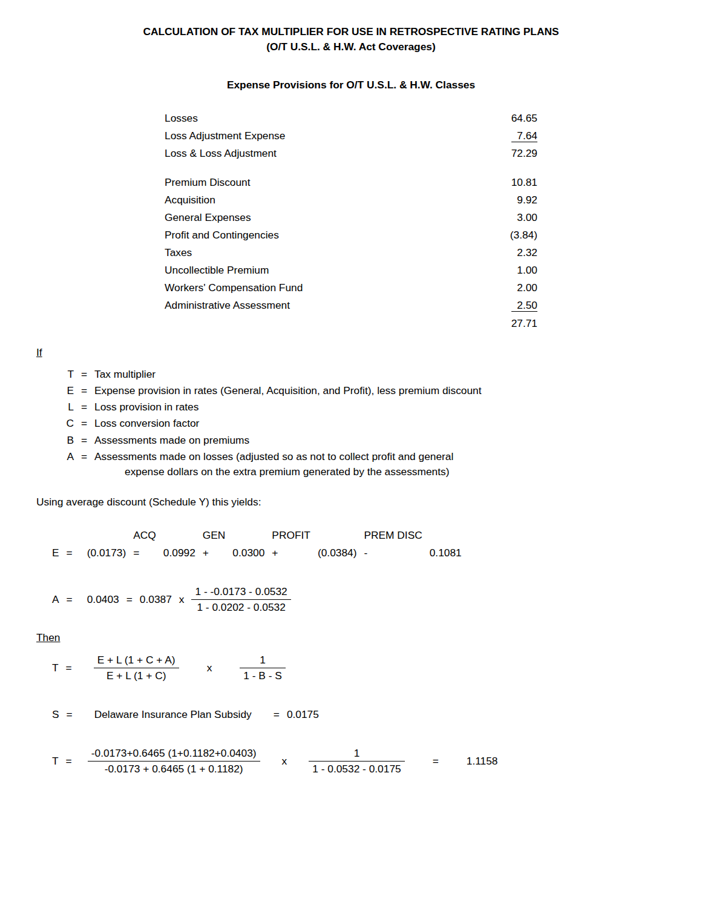CALCULATION OF TAX MULTIPLIER FOR USE IN RETROSPECTIVE RATING PLANS
(O/T U.S.L. & H.W. Act Coverages)
Expense Provisions for O/T U.S.L. & H.W. Classes
| Losses | 64.65 |
| Loss Adjustment Expense | 7.64 |
| Loss & Loss Adjustment | 72.29 |
| Premium Discount | 10.81 |
| Acquisition | 9.92 |
| General Expenses | 3.00 |
| Profit and Contingencies | (3.84) |
| Taxes | 2.32 |
| Uncollectible Premium | 1.00 |
| Workers' Compensation Fund | 2.00 |
| Administrative Assessment | 2.50 |
| | 27.71 |
If
| T | = | Tax multiplier |
| E | = | Expense provision in rates (General, Acquisition, and Profit), less premium discount |
| L | = | Loss provision in rates |
| C | = | Loss conversion factor |
| B | = | Assessments made on premiums |
| A | = | Assessments made on losses (adjusted so as not to collect profit and general expense dollars on the extra premium generated by the assessments) |
Using average discount (Schedule Y) this yields:
| | | | | ACQ | | GEN | | PROFIT | | PREM DISC |
| E | = | | (0.0173) | = | 0.0992 | + | 0.0300 | + | (0.0384) | - | 0.1081 |
| A | = | | 0.0403 | = | 0.0387 | x | 1 - -0.0173 - 0.0532 1 - 0.0202 - 0.0532 |
Then
| T | = | E + L (1 + C + A) E + L (1 + C) | x | 1 1 - B - S |
| S | = | Delaware Insurance Plan Subsidy | = | 0.0175 |
| T | = | -0.0173+0.6465 (1+0.1182+0.0403) -0.0173 + 0.6465 (1 + 0.1182) | x | 1 1 - 0.0532 - 0.0175 | = | 1.1158 |